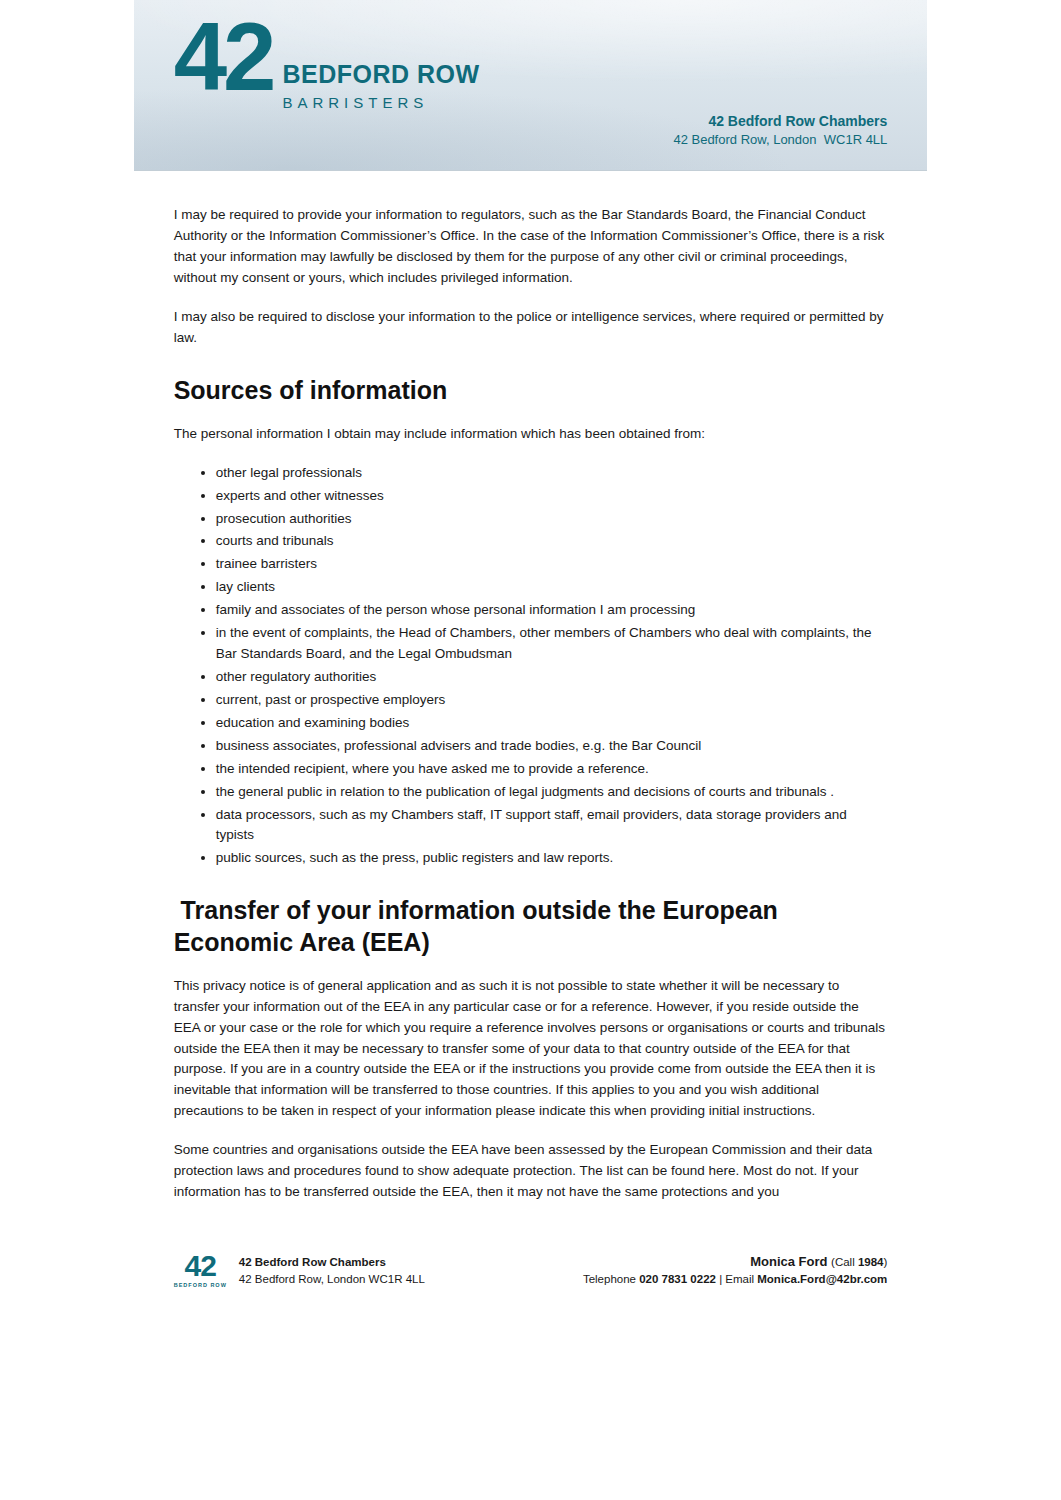42
BEDFORD ROW
BARRISTERS
42 Bedford Row Chambers
42 Bedford Row, London WC1R 4LL
I may be required to provide your information to regulators, such as the Bar Standards Board, the Financial Conduct Authority or the Information Commissioner’s Office. In the case of the Information Commissioner’s Office, there is a risk that your information may lawfully be disclosed by them for the purpose of any other civil or criminal proceedings, without my consent or yours, which includes privileged information.
I may also be required to disclose your information to the police or intelligence services, where required or permitted by law.
Sources of information
The personal information I obtain may include information which has been obtained from:
other legal professionals
experts and other witnesses
prosecution authorities
courts and tribunals
trainee barristers
lay clients
family and associates of the person whose personal information I am processing
in the event of complaints, the Head of Chambers, other members of Chambers who deal with complaints, the Bar Standards Board, and the Legal Ombudsman
other regulatory authorities
current, past or prospective employers
education and examining bodies
business associates, professional advisers and trade bodies, e.g. the Bar Council
the intended recipient, where you have asked me to provide a reference.
the general public in relation to the publication of legal judgments and decisions of courts and tribunals .
data processors, such as my Chambers staff, IT support staff, email providers, data storage providers and typists
public sources, such as the press, public registers and law reports.
Transfer of your information outside the European Economic Area (EEA)
This privacy notice is of general application and as such it is not possible to state whether it will be necessary to transfer your information out of the EEA in any particular case or for a reference. However, if you reside outside the EEA or your case or the role for which you require a reference involves persons or organisations or courts and tribunals outside the EEA then it may be necessary to transfer some of your data to that country outside of the EEA for that purpose. If you are in a country outside the EEA or if the instructions you provide come from outside the EEA then it is inevitable that information will be transferred to those countries. If this applies to you and you wish additional precautions to be taken in respect of your information please indicate this when providing initial instructions.
Some countries and organisations outside the EEA have been assessed by the European Commission and their data protection laws and procedures found to show adequate protection. The list can be found here. Most do not. If your information has to be transferred outside the EEA, then it may not have the same protections and you
42
BEDFORD ROW
42 Bedford Row Chambers
42 Bedford Row, London WC1R 4LL
Monica Ford (Call 1984)
Telephone 020 7831 0222 | Email Monica.Ford@42br.com